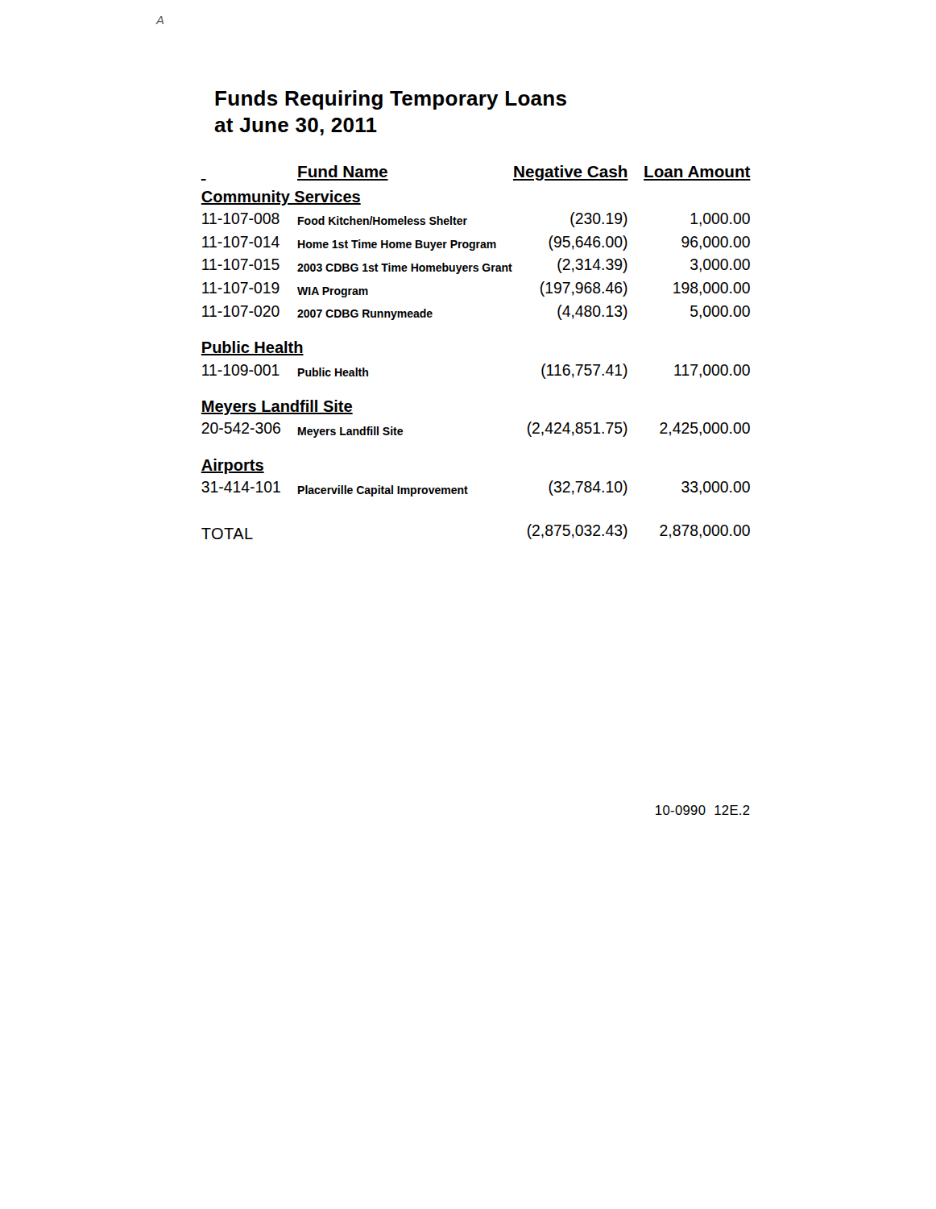A
Funds Requiring Temporary Loans
at June 30, 2011
| | Fund Name | Negative Cash | Loan Amount |
| --- | --- | --- | --- |
| Community Services |
| 11-107-008 | Food Kitchen/Homeless Shelter | (230.19) | 1,000.00 |
| 11-107-014 | Home 1st Time Home Buyer Program | (95,646.00) | 96,000.00 |
| 11-107-015 | 2003 CDBG 1st Time Homebuyers Grant | (2,314.39) | 3,000.00 |
| 11-107-019 | WIA Program | (197,968.46) | 198,000.00 |
| 11-107-020 | 2007 CDBG Runnymeade | (4,480.13) | 5,000.00 |
| Public Health |
| 11-109-001 | Public Health | (116,757.41) | 117,000.00 |
| Meyers Landfill Site |
| 20-542-306 | Meyers Landfill Site | (2,424,851.75) | 2,425,000.00 |
| Airports |
| 31-414-101 | Placerville Capital Improvement | (32,784.10) | 33,000.00 |
| TOTAL | | (2,875,032.43) | 2,878,000.00 |
10-0990 12E.2